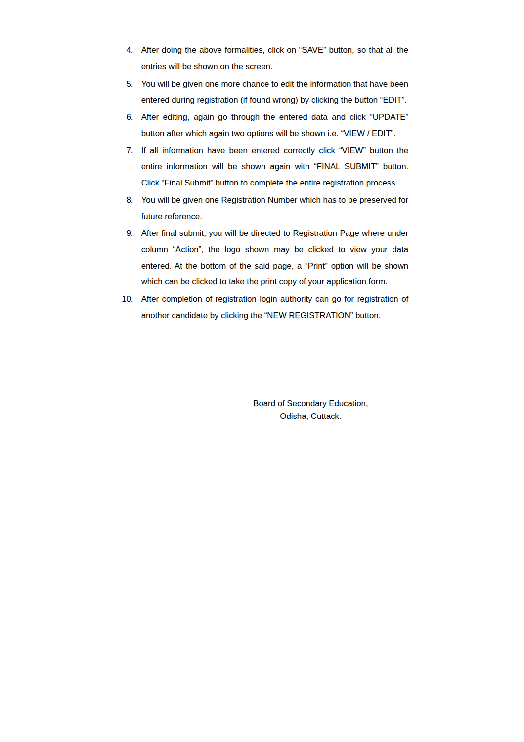After doing the above formalities, click on “SAVE” button, so that all the entries will be shown on the screen.
You will be given one more chance to edit the information that have been entered during registration (if found wrong) by clicking the button “EDIT”.
After editing, again go through the entered data and click “UPDATE” button after which again two options will be shown i.e. “VIEW / EDIT”.
If all information have been entered correctly click “VIEW” button the entire information will be shown again with “FINAL SUBMIT” button. Click “Final Submit” button to complete the entire registration process.
You will be given one Registration Number which has to be preserved for future reference.
After final submit, you will be directed to Registration Page where under column “Action”, the logo shown may be clicked to view your data entered. At the bottom of the said page, a “Print” option will be shown which can be clicked to take the print copy of your application form.
After completion of registration login authority can go for registration of another candidate by clicking the “NEW REGISTRATION” button.
Board of Secondary Education, Odisha, Cuttack.